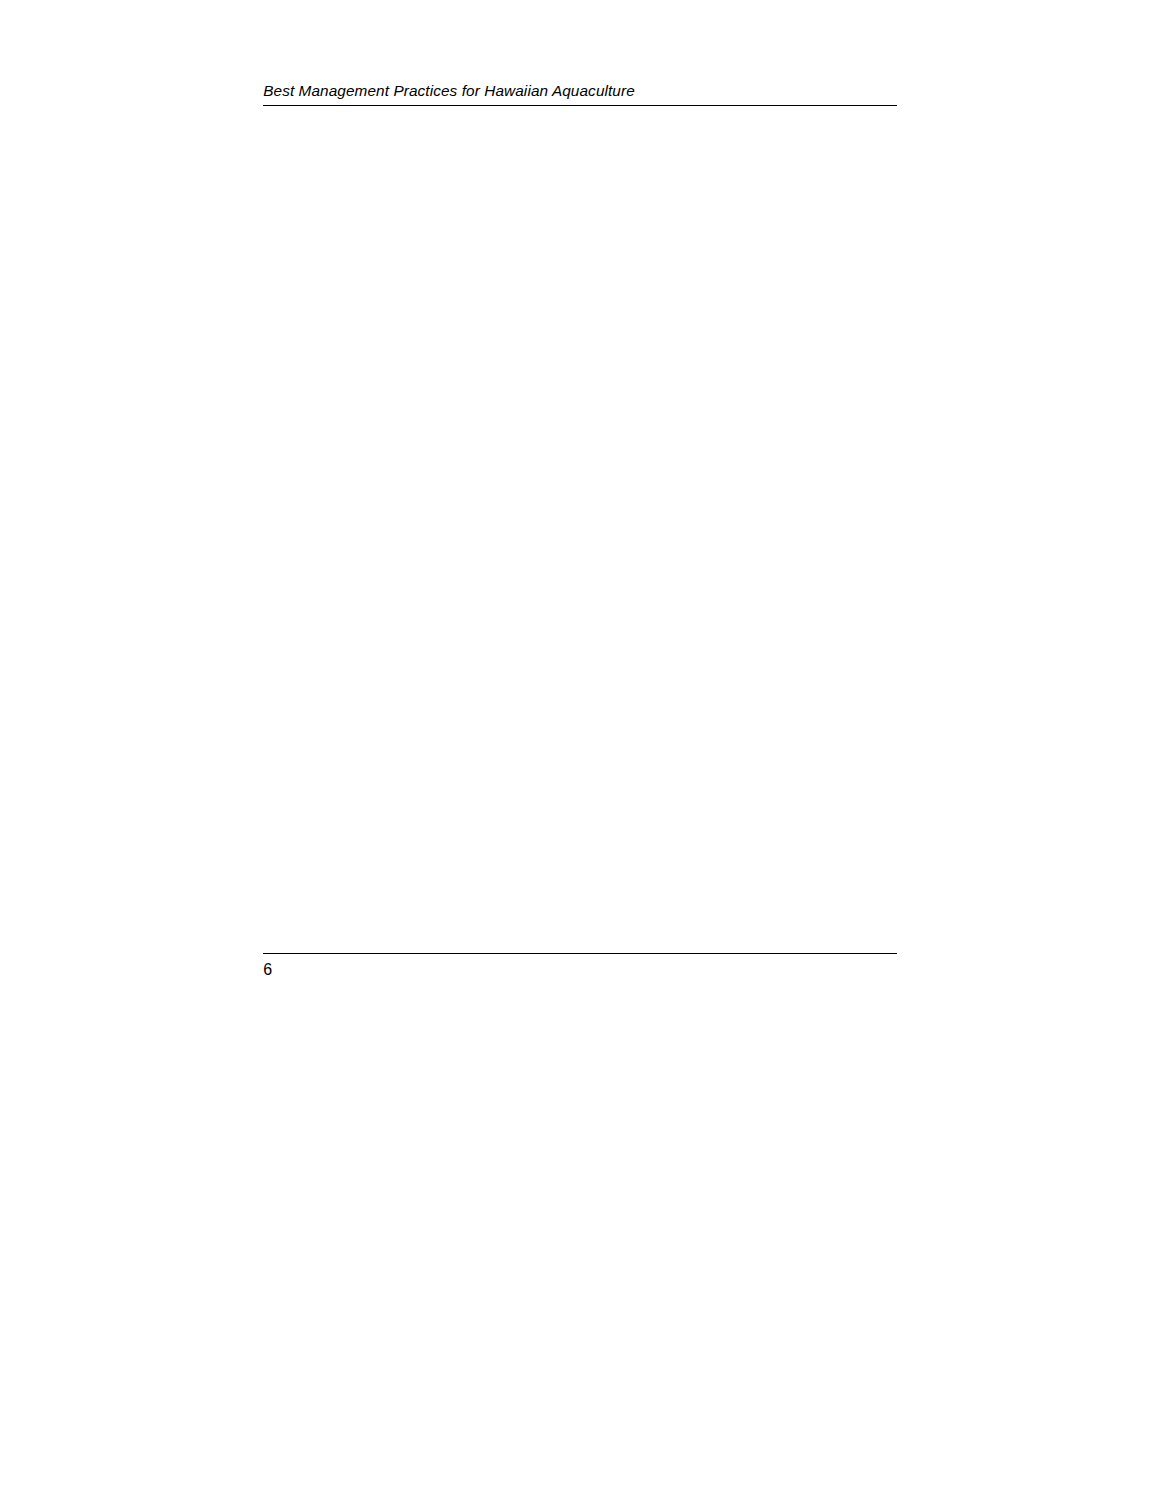Best Management Practices for Hawaiian Aquaculture
6